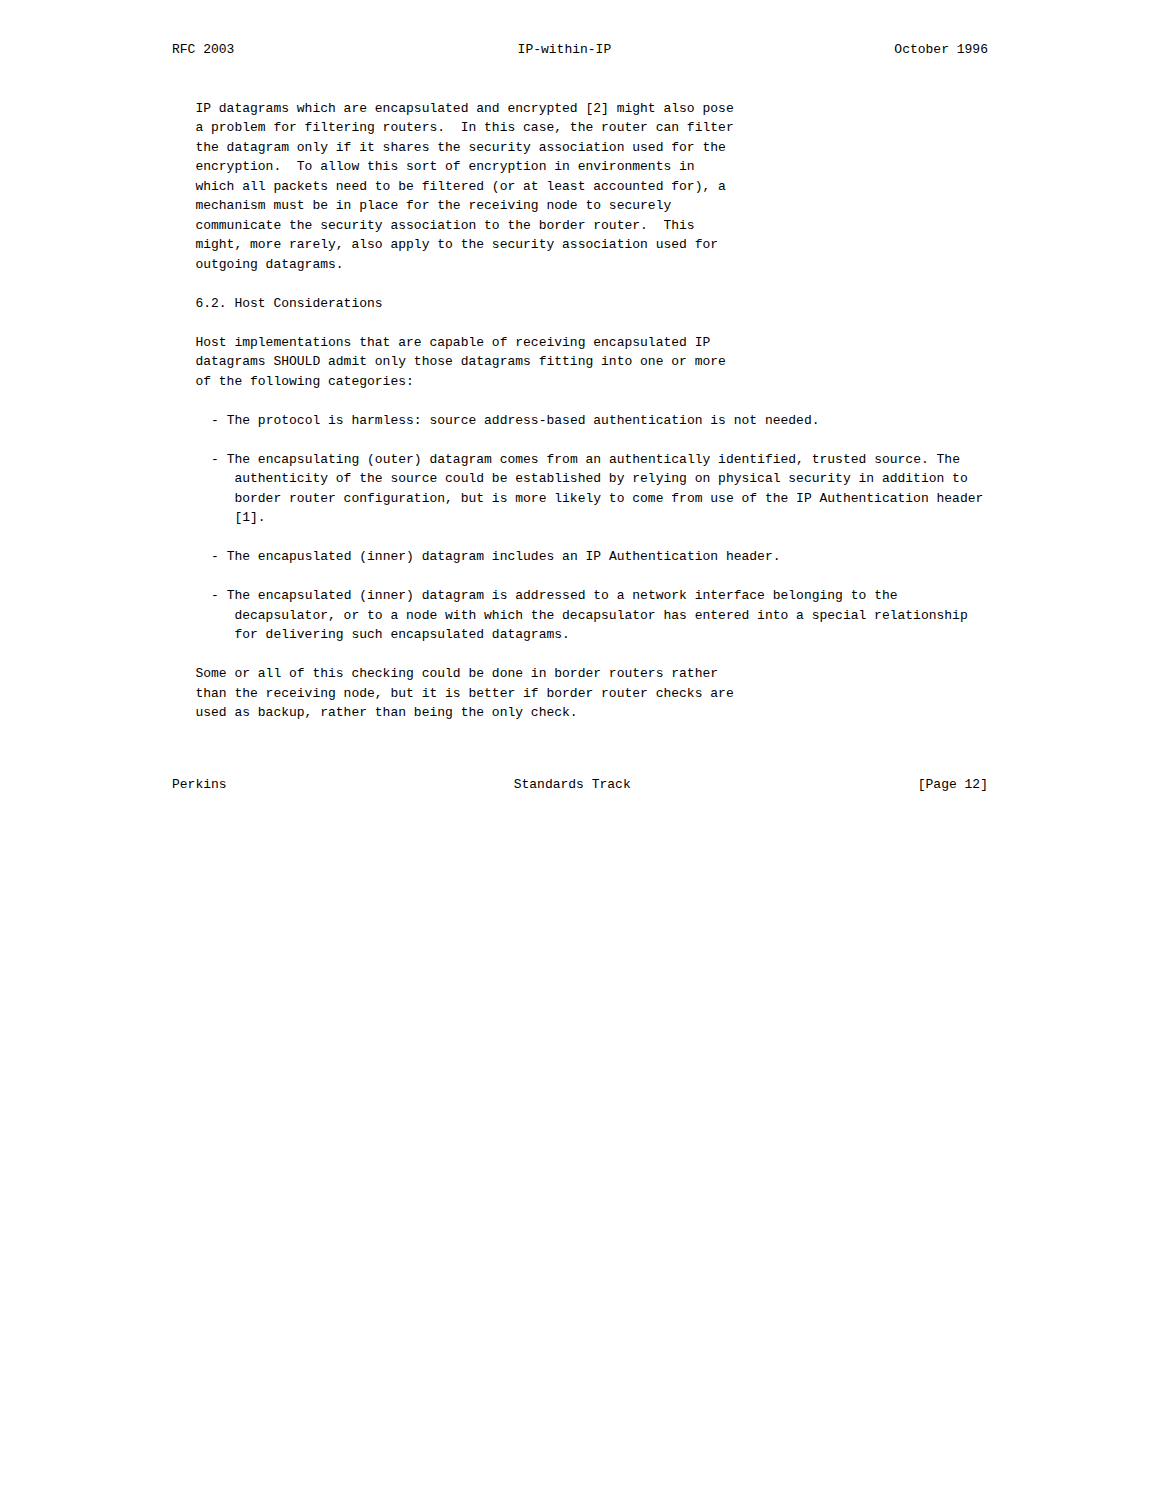RFC 2003 IP-within-IP October 1996
IP datagrams which are encapsulated and encrypted [2] might also pose
a problem for filtering routers.  In this case, the router can filter
the datagram only if it shares the security association used for the
encryption.  To allow this sort of encryption in environments in
which all packets need to be filtered (or at least accounted for), a
mechanism must be in place for the receiving node to securely
communicate the security association to the border router.  This
might, more rarely, also apply to the security association used for
outgoing datagrams.
6.2. Host Considerations
Host implementations that are capable of receiving encapsulated IP
datagrams SHOULD admit only those datagrams fitting into one or more
of the following categories:
The protocol is harmless: source address-based authentication is not needed.
The encapsulating (outer) datagram comes from an authentically identified, trusted source. The authenticity of the source could be established by relying on physical security in addition to border router configuration, but is more likely to come from use of the IP Authentication header [1].
The encapuslated (inner) datagram includes an IP Authentication header.
The encapsulated (inner) datagram is addressed to a network interface belonging to the decapsulator, or to a node with which the decapsulator has entered into a special relationship for delivering such encapsulated datagrams.
Some or all of this checking could be done in border routers rather
than the receiving node, but it is better if border router checks are
used as backup, rather than being the only check.
Perkins Standards Track [Page 12]